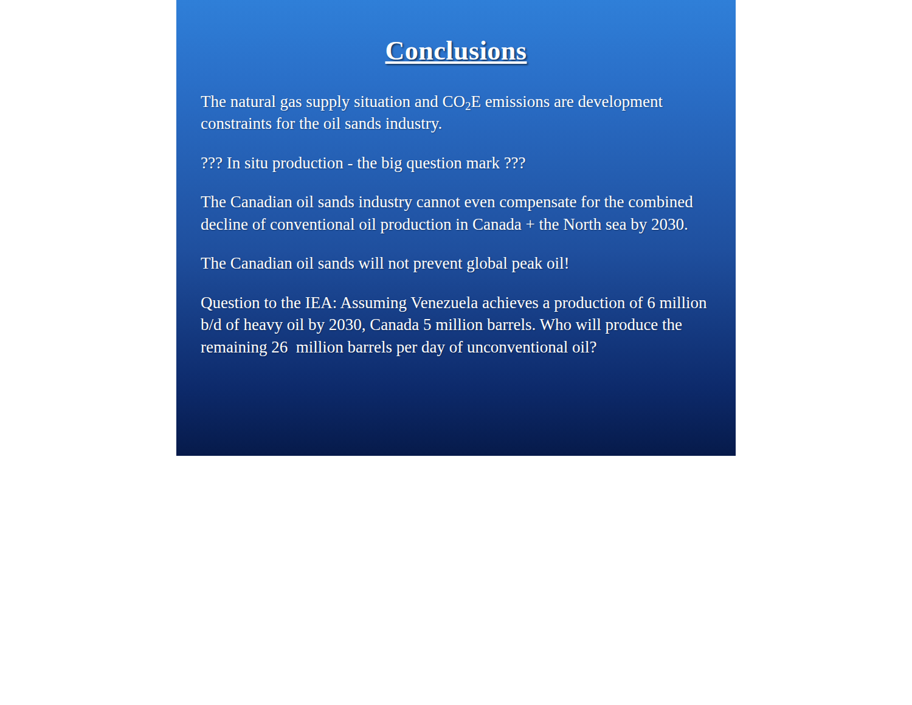Conclusions
The natural gas supply situation and CO2E emissions are development constraints for the oil sands industry.
??? In situ production - the big question mark ???
The Canadian oil sands industry cannot even compensate for the combined decline of conventional oil production in Canada + the North sea by 2030.
The Canadian oil sands will not prevent global peak oil!
Question to the IEA: Assuming Venezuela achieves a production of 6 million b/d of heavy oil by 2030, Canada 5 million barrels. Who will produce the remaining 26 million barrels per day of unconventional oil?